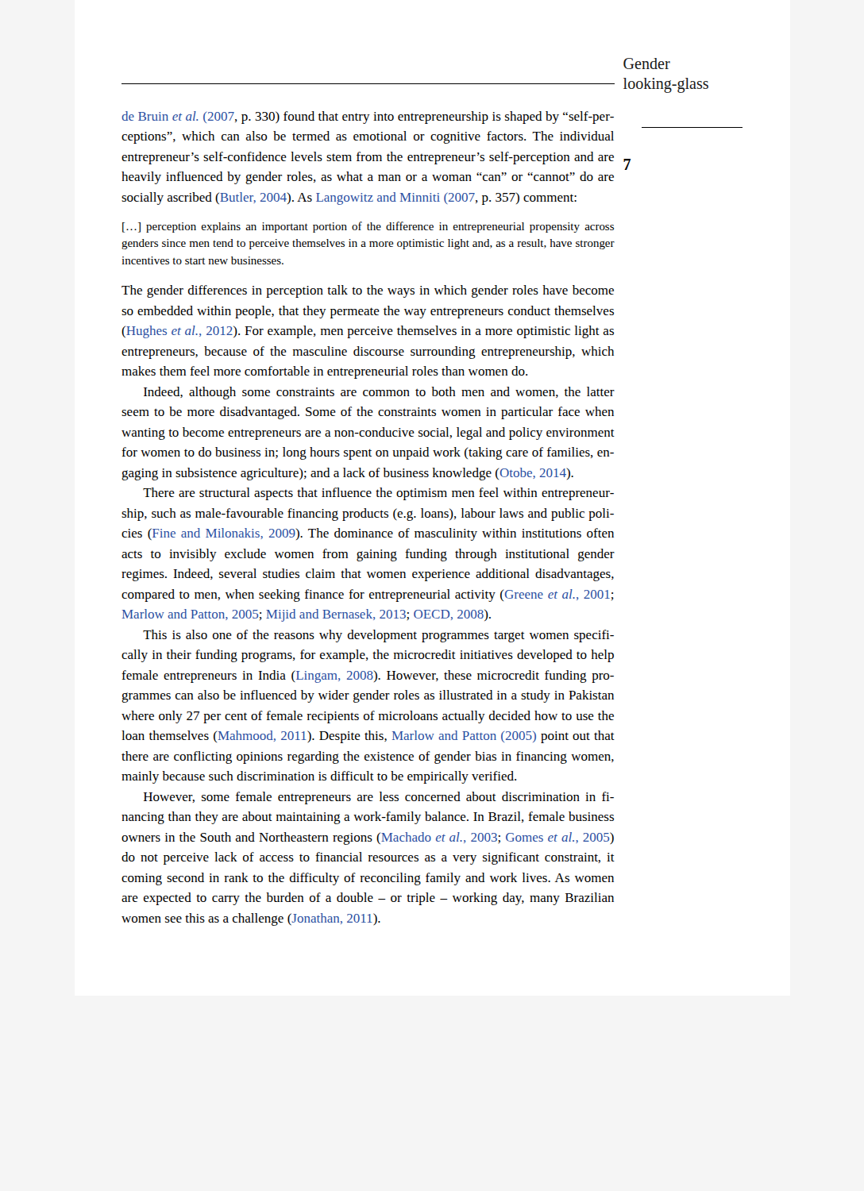Gender
looking-glass
7
de Bruin et al. (2007, p. 330) found that entry into entrepreneurship is shaped by “self-perceptions”, which can also be termed as emotional or cognitive factors. The individual entrepreneur’s self-confidence levels stem from the entrepreneur’s self-perception and are heavily influenced by gender roles, as what a man or a woman “can” or “cannot” do are socially ascribed (Butler, 2004). As Langowitz and Minniti (2007, p. 357) comment:
[…] perception explains an important portion of the difference in entrepreneurial propensity across genders since men tend to perceive themselves in a more optimistic light and, as a result, have stronger incentives to start new businesses.
The gender differences in perception talk to the ways in which gender roles have become so embedded within people, that they permeate the way entrepreneurs conduct themselves (Hughes et al., 2012). For example, men perceive themselves in a more optimistic light as entrepreneurs, because of the masculine discourse surrounding entrepreneurship, which makes them feel more comfortable in entrepreneurial roles than women do.
Indeed, although some constraints are common to both men and women, the latter seem to be more disadvantaged. Some of the constraints women in particular face when wanting to become entrepreneurs are a non-conducive social, legal and policy environment for women to do business in; long hours spent on unpaid work (taking care of families, engaging in subsistence agriculture); and a lack of business knowledge (Otobe, 2014).
There are structural aspects that influence the optimism men feel within entrepreneurship, such as male-favourable financing products (e.g. loans), labour laws and public policies (Fine and Milonakis, 2009). The dominance of masculinity within institutions often acts to invisibly exclude women from gaining funding through institutional gender regimes. Indeed, several studies claim that women experience additional disadvantages, compared to men, when seeking finance for entrepreneurial activity (Greene et al., 2001; Marlow and Patton, 2005; Mijid and Bernasek, 2013; OECD, 2008).
This is also one of the reasons why development programmes target women specifically in their funding programs, for example, the microcredit initiatives developed to help female entrepreneurs in India (Lingam, 2008). However, these microcredit funding programmes can also be influenced by wider gender roles as illustrated in a study in Pakistan where only 27 per cent of female recipients of microloans actually decided how to use the loan themselves (Mahmood, 2011). Despite this, Marlow and Patton (2005) point out that there are conflicting opinions regarding the existence of gender bias in financing women, mainly because such discrimination is difficult to be empirically verified.
However, some female entrepreneurs are less concerned about discrimination in financing than they are about maintaining a work-family balance. In Brazil, female business owners in the South and Northeastern regions (Machado et al., 2003; Gomes et al., 2005) do not perceive lack of access to financial resources as a very significant constraint, it coming second in rank to the difficulty of reconciling family and work lives. As women are expected to carry the burden of a double – or triple – working day, many Brazilian women see this as a challenge (Jonathan, 2011).